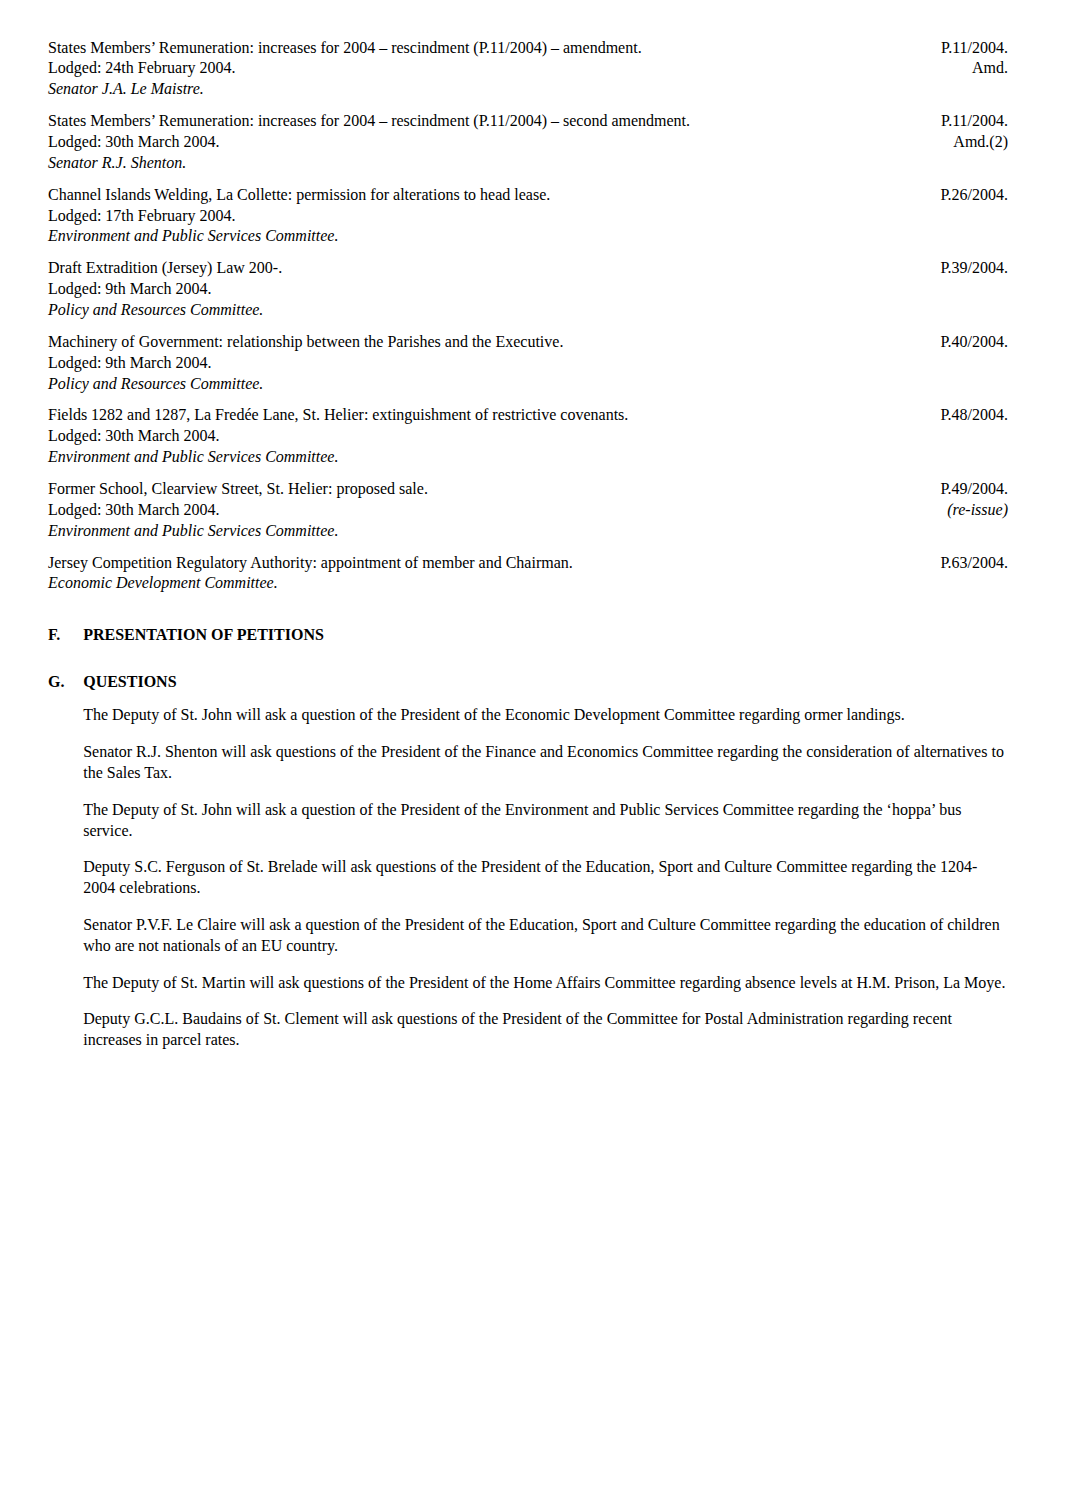| States Members’ Remuneration: increases for 2004 – rescindment (P.11/2004) – amendment. Lodged: 24th February 2004. Senator J.A. Le Maistre. | P.11/2004. Amd. |
| States Members’ Remuneration: increases for 2004 – rescindment (P.11/2004) – second amendment. Lodged: 30th March 2004. Senator R.J. Shenton. | P.11/2004. Amd.(2) |
| Channel Islands Welding, La Collette: permission for alterations to head lease. Lodged: 17th February 2004. Environment and Public Services Committee. | P.26/2004. |
| Draft Extradition (Jersey) Law 200-. Lodged: 9th March 2004. Policy and Resources Committee. | P.39/2004. |
| Machinery of Government: relationship between the Parishes and the Executive. Lodged: 9th March 2004. Policy and Resources Committee. | P.40/2004. |
| Fields 1282 and 1287, La Fredée Lane, St. Helier: extinguishment of restrictive covenants. Lodged: 30th March 2004. Environment and Public Services Committee. | P.48/2004. |
| Former School, Clearview Street, St. Helier: proposed sale. Lodged: 30th March 2004. Environment and Public Services Committee. | P.49/2004. (re-issue) |
| Jersey Competition Regulatory Authority: appointment of member and Chairman. Economic Development Committee. | P.63/2004. |
F. PRESENTATION OF PETITIONS
G. QUESTIONS
The Deputy of St. John will ask a question of the President of the Economic Development Committee regarding ormer landings.
Senator R.J. Shenton will ask questions of the President of the Finance and Economics Committee regarding the consideration of alternatives to the Sales Tax.
The Deputy of St. John will ask a question of the President of the Environment and Public Services Committee regarding the ‘hoppa’ bus service.
Deputy S.C. Ferguson of St. Brelade will ask questions of the President of the Education, Sport and Culture Committee regarding the 1204-2004 celebrations.
Senator P.V.F. Le Claire will ask a question of the President of the Education, Sport and Culture Committee regarding the education of children who are not nationals of an EU country.
The Deputy of St. Martin will ask questions of the President of the Home Affairs Committee regarding absence levels at H.M. Prison, La Moye.
Deputy G.C.L. Baudains of St. Clement will ask questions of the President of the Committee for Postal Administration regarding recent increases in parcel rates.